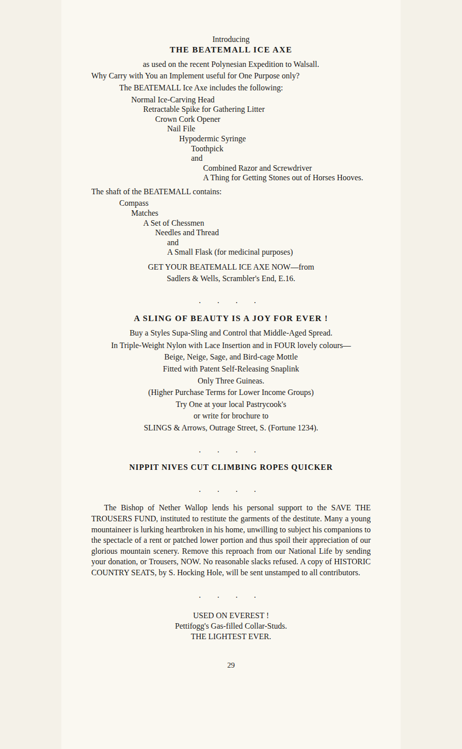Introducing
THE BEATEMALL ICE AXE
as used on the recent Polynesian Expedition to Walsall.
Why Carry with You an Implement useful for One Purpose only?
The BEATEMALL Ice Axe includes the following:
Normal Ice-Carving Head
Retractable Spike for Gathering Litter
Crown Cork Opener
Nail File
Hypodermic Syringe
Toothpick
and
Combined Razor and Screwdriver
A Thing for Getting Stones out of Horses Hooves.
The shaft of the BEATEMALL contains:
Compass
Matches
A Set of Chessmen
Needles and Thread
and
A Small Flask (for medicinal purposes)
GET YOUR BEATEMALL ICE AXE NOW—from
Sadlers & Wells, Scrambler's End, E.16.
A SLING OF BEAUTY IS A JOY FOR EVER !
Buy a Styles Supa-Sling and Control that Middle-Aged Spread.
In Triple-Weight Nylon with Lace Insertion and in FOUR lovely colours—
Beige, Neige, Sage, and Bird-cage Mottle
Fitted with Patent Self-Releasing Snaplink
Only Three Guineas.
(Higher Purchase Terms for Lower Income Groups)
Try One at your local Pastrycook's
or write for brochure to
SLINGS & Arrows, Outrage Street, S. (Fortune 1234).
NIPPIT NIVES CUT CLIMBING ROPES QUICKER
The Bishop of Nether Wallop lends his personal support to the SAVE THE TROUSERS FUND, instituted to restitute the garments of the destitute. Many a young mountaineer is lurking heartbroken in his home, unwilling to subject his companions to the spectacle of a rent or patched lower portion and thus spoil their appreciation of our glorious mountain scenery. Remove this reproach from our National Life by sending your donation, or Trousers, NOW. No reasonable slacks refused. A copy of HISTORIC COUNTRY SEATS, by S. Hocking Hole, will be sent unstamped to all contributors.
USED ON EVEREST !
Pettifogg's Gas-filled Collar-Studs.
THE LIGHTEST EVER.
29